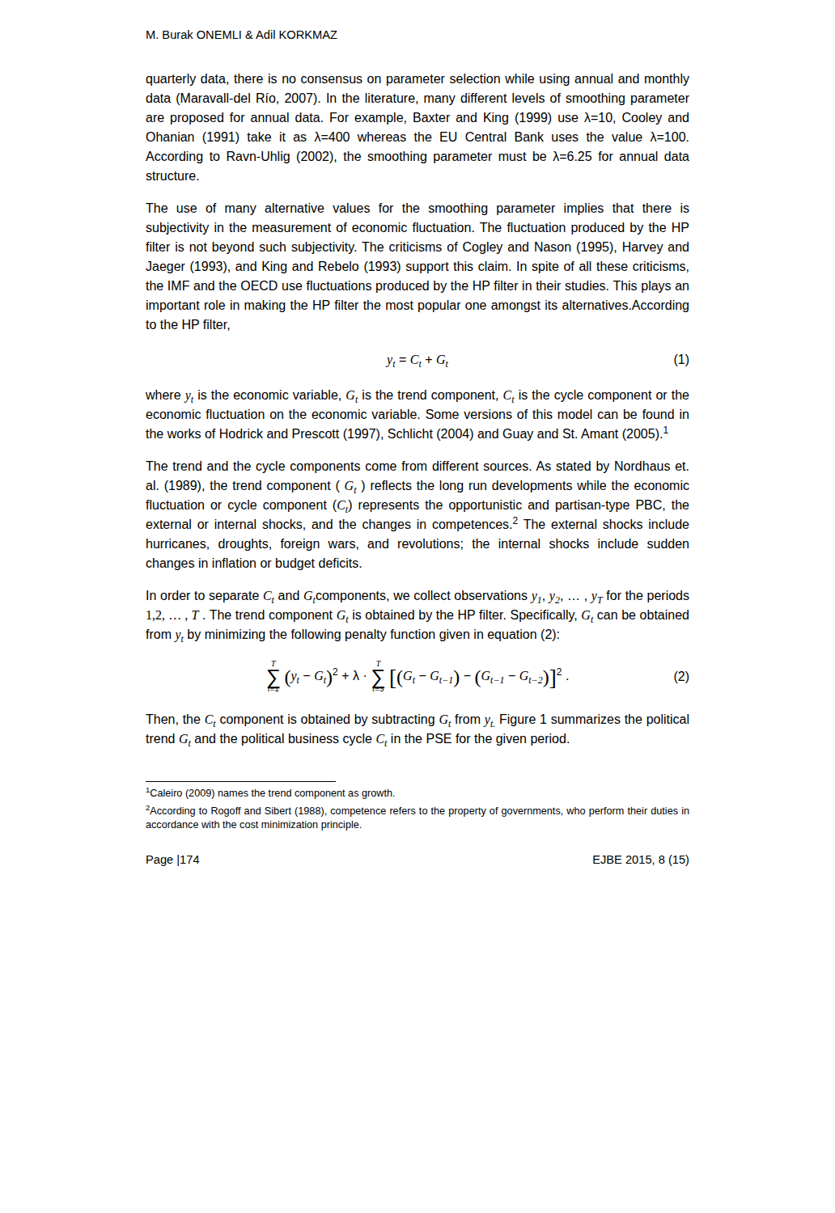M. Burak ONEMLI & Adil KORKMAZ
quarterly data, there is no consensus on parameter selection while using annual and monthly data (Maravall-del Río, 2007). In the literature, many different levels of smoothing parameter are proposed for annual data. For example, Baxter and King (1999) use λ=10, Cooley and Ohanian (1991) take it as λ=400 whereas the EU Central Bank uses the value λ=100. According to Ravn-Uhlig (2002), the smoothing parameter must be λ=6.25 for annual data structure.
The use of many alternative values for the smoothing parameter implies that there is subjectivity in the measurement of economic fluctuation. The fluctuation produced by the HP filter is not beyond such subjectivity. The criticisms of Cogley and Nason (1995), Harvey and Jaeger (1993), and King and Rebelo (1993) support this claim. In spite of all these criticisms, the IMF and the OECD use fluctuations produced by the HP filter in their studies. This plays an important role in making the HP filter the most popular one amongst its alternatives.According to the HP filter,
yt = Ct + Gt (1)
where yt is the economic variable, Gt is the trend component, Ct is the cycle component or the economic fluctuation on the economic variable. Some versions of this model can be found in the works of Hodrick and Prescott (1997), Schlicht (2004) and Guay and St. Amant (2005).1
The trend and the cycle components come from different sources. As stated by Nordhaus et. al. (1989), the trend component ( Gt ) reflects the long run developments while the economic fluctuation or cycle component (Ct) represents the opportunistic and partisan-type PBC, the external or internal shocks, and the changes in competences.2 The external shocks include hurricanes, droughts, foreign wars, and revolutions; the internal shocks include sudden changes in inflation or budget deficits.
In order to separate Ct and Gtcomponents, we collect observations y1, y2, … , yT for the periods 1,2, … , T . The trend component Gt is obtained by the HP filter. Specifically, Gt can be obtained from yt by minimizing the following penalty function given in equation (2):
T∑t=1 (yt − Gt)2 + λ · T∑t=3 [(Gt − Gt−1) − (Gt−1 − Gt−2)]2 . (2)
Then, the Ct component is obtained by subtracting Gt from yt. Figure 1 summarizes the political trend Gt and the political business cycle Ct in the PSE for the given period.
1Caleiro (2009) names the trend component as growth.
2According to Rogoff and Sibert (1988), competence refers to the property of governments, who perform their duties in accordance with the cost minimization principle.
Page |174 EJBE 2015, 8 (15)